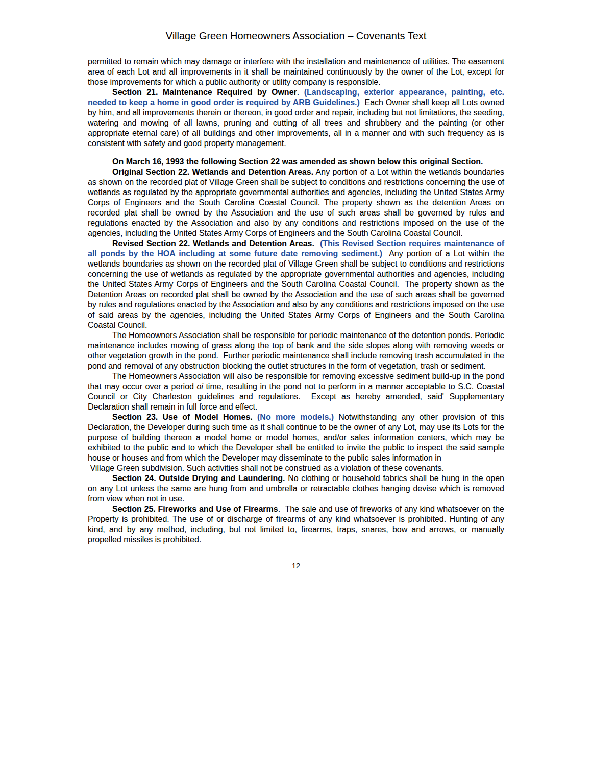Village Green Homeowners Association – Covenants Text
permitted to remain which may damage or interfere with the installation and maintenance of utilities. The easement area of each Lot and all improvements in it shall be maintained continuously by the owner of the Lot, except for those improvements for which a public authority or utility company is responsible.
Section 21. Maintenance Required by Owner. (Landscaping, exterior appearance, painting, etc. needed to keep a home in good order is required by ARB Guidelines.) Each Owner shall keep all Lots owned by him, and all improvements therein or thereon, in good order and repair, including but not limitations, the seeding, watering and mowing of all lawns, pruning and cutting of all trees and shrubbery and the painting (or other appropriate eternal care) of all buildings and other improvements, all in a manner and with such frequency as is consistent with safety and good property management.
On March 16, 1993 the following Section 22 was amended as shown below this original Section.
Original Section 22. Wetlands and Detention Areas. Any portion of a Lot within the wetlands boundaries as shown on the recorded plat of Village Green shall be subject to conditions and restrictions concerning the use of wetlands as regulated by the appropriate governmental authorities and agencies, including the United States Army Corps of Engineers and the South Carolina Coastal Council. The property shown as the detention Areas on recorded plat shall be owned by the Association and the use of such areas shall be governed by rules and regulations enacted by the Association and also by any conditions and restrictions imposed on the use of the agencies, including the United States Army Corps of Engineers and the South Carolina Coastal Council.
Revised Section 22. Wetlands and Detention Areas. (This Revised Section requires maintenance of all ponds by the HOA including at some future date removing sediment.) Any portion of a Lot within the wetlands boundaries as shown on the recorded plat of Village Green shall be subject to conditions and restrictions concerning the use of wetlands as regulated by the appropriate governmental authorities and agencies, including the United States Army Corps of Engineers and the South Carolina Coastal Council. The property shown as the Detention Areas on recorded plat shall be owned by the Association and the use of such areas shall be governed by rules and regulations enacted by the Association and also by any conditions and restrictions imposed on the use of said areas by the agencies, including the United States Army Corps of Engineers and the South Carolina Coastal Council.
The Homeowners Association shall be responsible for periodic maintenance of the detention ponds. Periodic maintenance includes mowing of grass along the top of bank and the side slopes along with removing weeds or other vegetation growth in the pond. Further periodic maintenance shall include removing trash accumulated in the pond and removal of any obstruction blocking the outlet structures in the form of vegetation, trash or sediment.
The Homeowners Association will also be responsible for removing excessive sediment build-up in the pond that may occur over a period oi time, resulting in the pond not to perform in a manner acceptable to S.C. Coastal Council or City Charleston guidelines and regulations. Except as hereby amended, said' Supplementary Declaration shall remain in full force and effect.
Section 23. Use of Model Homes. (No more models.) Notwithstanding any other provision of this Declaration, the Developer during such time as it shall continue to be the owner of any Lot, may use its Lots for the purpose of building thereon a model home or model homes, and/or sales information centers, which may be exhibited to the public and to which the Developer shall be entitled to invite the public to inspect the said sample house or houses and from which the Developer may disseminate to the public sales information in
Village Green subdivision. Such activities shall not be construed as a violation of these covenants.
Section 24. Outside Drying and Laundering. No clothing or household fabrics shall be hung in the open on any Lot unless the same are hung from and umbrella or retractable clothes hanging devise which is removed from view when not in use.
Section 25. Fireworks and Use of Firearms. The sale and use of fireworks of any kind whatsoever on the Property is prohibited. The use of or discharge of firearms of any kind whatsoever is prohibited. Hunting of any kind, and by any method, including, but not limited to, firearms, traps, snares, bow and arrows, or manually propelled missiles is prohibited.
12